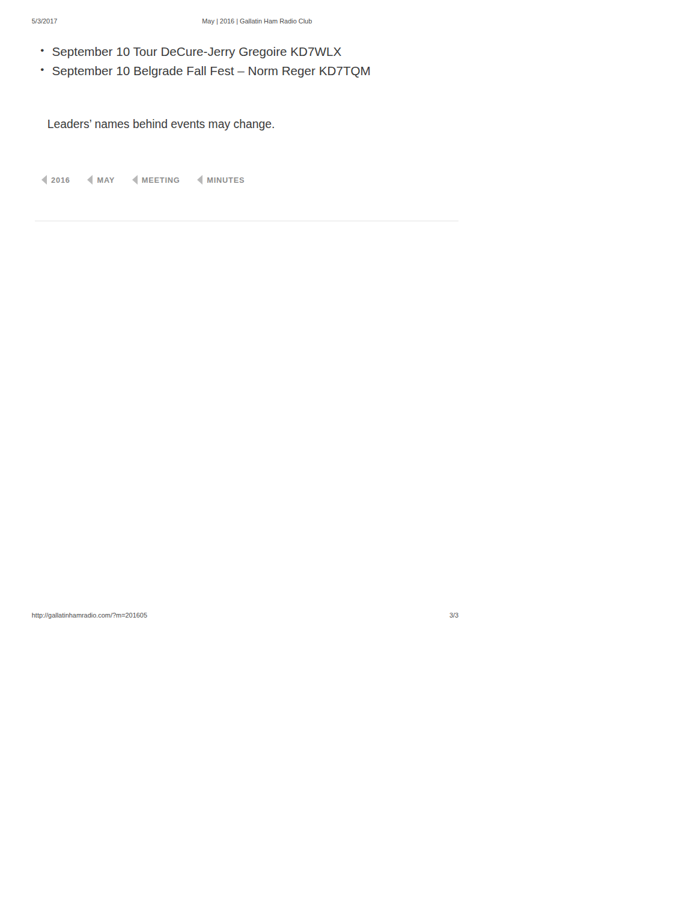5/3/2017
May | 2016 | Gallatin Ham Radio Club
September 10 Tour DeCure-Jerry Gregoire KD7WLX
September 10 Belgrade Fall Fest – Norm Reger KD7TQM
Leaders’ names behind events may change.
2016 May Meeting Minutes
http://gallatinhamradio.com/?m=201605
3/3